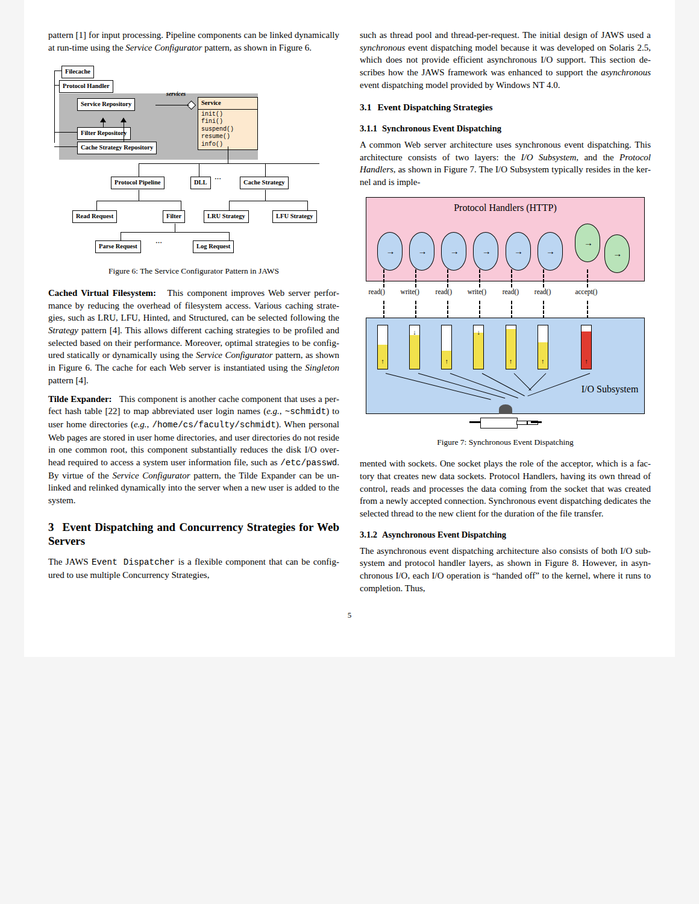pattern [1] for input processing. Pipeline components can be linked dynamically at run-time using the Service Configurator pattern, as shown in Figure 6.
Filecache
Protocol Handler
Service Repository
Filter Repository
Cache Strategy Repository
Service
init()
fini()
suspend()
resume()
info()
services
Protocol Pipeline
DLL
⋯
Cache Strategy
Read Request
Filter
LRU Strategy
LFU Strategy
Parse Request
⋯
Log Request
Figure 6: The Service Configurator Pattern in JAWS
Cached Virtual Filesystem: This component improves Web server performance by reducing the overhead of filesystem access. Various caching strategies, such as LRU, LFU, Hinted, and Structured, can be selected following the Strategy pattern [4]. This allows different caching strategies to be profiled and selected based on their performance. Moreover, optimal strategies to be configured statically or dynamically using the Service Configurator pattern, as shown in Figure 6. The cache for each Web server is instantiated using the Singleton pattern [4].
Tilde Expander: This component is another cache component that uses a perfect hash table [22] to map abbreviated user login names (e.g., ~schmidt) to user home directories (e.g., /home/cs/faculty/schmidt). When personal Web pages are stored in user home directories, and user directories do not reside in one common root, this component substantially reduces the disk I/O overhead required to access a system user information file, such as /etc/passwd. By virtue of the Service Configurator pattern, the Tilde Expander can be unlinked and relinked dynamically into the server when a new user is added to the system.
3 Event Dispatching and Concurrency Strategies for Web Servers
The JAWS Event Dispatcher is a flexible component that can be configured to use multiple Concurrency Strategies,
such as thread pool and thread-per-request. The initial design of JAWS used a synchronous event dispatching model because it was developed on Solaris 2.5, which does not provide efficient asynchronous I/O support. This section describes how the JAWS framework was enhanced to support the asynchronous event dispatching model provided by Windows NT 4.0.
3.1 Event Dispatching Strategies
3.1.1 Synchronous Event Dispatching
A common Web server architecture uses synchronous event dispatching. This architecture consists of two layers: the I/O Subsystem, and the Protocol Handlers, as shown in Figure 7. The I/O Subsystem typically resides in the kernel and is imple-
Protocol Handlers (HTTP)
→
→
→
→
→
→
→
→
read()
write()
read()
write()
read()
read()
accept()
I/O Subsystem
↑
↓
↑
↓
↑
↑
↑
Figure 7: Synchronous Event Dispatching
mented with sockets. One socket plays the role of the acceptor, which is a factory that creates new data sockets. Protocol Handlers, having its own thread of control, reads and processes the data coming from the socket that was created from a newly accepted connection. Synchronous event dispatching dedicates the selected thread to the new client for the duration of the file transfer.
3.1.2 Asynchronous Event Dispatching
The asynchronous event dispatching architecture also consists of both I/O subsystem and protocol handler layers, as shown in Figure 8. However, in asynchronous I/O, each I/O operation is “handed off” to the kernel, where it runs to completion. Thus,
5